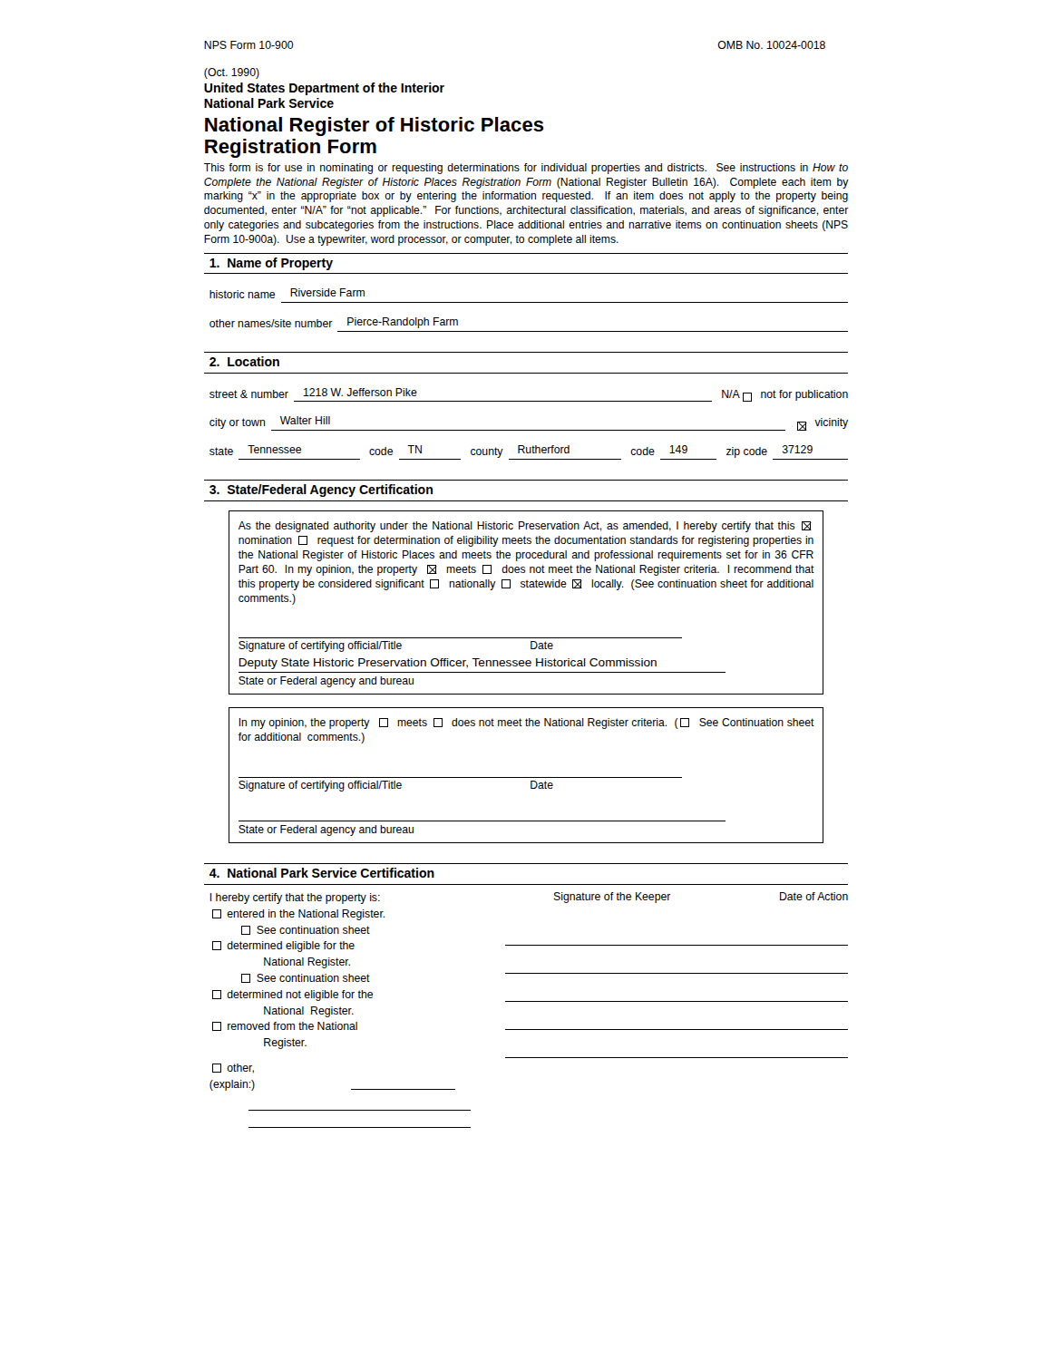NPS Form 10-900
OMB No. 10024-0018
(Oct. 1990)
United States Department of the Interior
National Park Service
National Register of Historic Places
Registration Form
This form is for use in nominating or requesting determinations for individual properties and districts. See instructions in How to Complete the National Register of Historic Places Registration Form (National Register Bulletin 16A). Complete each item by marking “x” in the appropriate box or by entering the information requested. If an item does not apply to the property being documented, enter “N/A” for “not applicable.” For functions, architectural classification, materials, and areas of significance, enter only categories and subcategories from the instructions. Place additional entries and narrative items on continuation sheets (NPS Form 10-900a). Use a typewriter, word processor, or computer, to complete all items.
1. Name of Property
historic name Riverside Farm
other names/site number Pierce-Randolph Farm
2. Location
street & number 1218 W. Jefferson Pike N/A not for publication
city or town Walter Hill vicinity
state Tennessee code TN county Rutherford code 149 zip code 37129
3. State/Federal Agency Certification
As the designated authority under the National Historic Preservation Act, as amended, I hereby certify that this nomination request for determination of eligibility meets the documentation standards for registering properties in the National Register of Historic Places and meets the procedural and professional requirements set for in 36 CFR Part 60. In my opinion, the property meets does not meet the National Register criteria. I recommend that this property be considered significant nationally statewide locally. (See continuation sheet for additional comments.)
Signature of certifying official/Title Date
Deputy State Historic Preservation Officer, Tennessee Historical Commission
State or Federal agency and bureau
In my opinion, the property meets does not meet the National Register criteria. ( See Continuation sheet for additional comments.)
Signature of certifying official/Title Date
State or Federal agency and bureau
4. National Park Service Certification
I hereby certify that the property is:
entered in the National Register.
See continuation sheet
determined eligible for the
National Register.
See continuation sheet
determined not eligible for the
National Register.
removed from the National
Register.
other,
(explain:)
Signature of the Keeper Date of Action